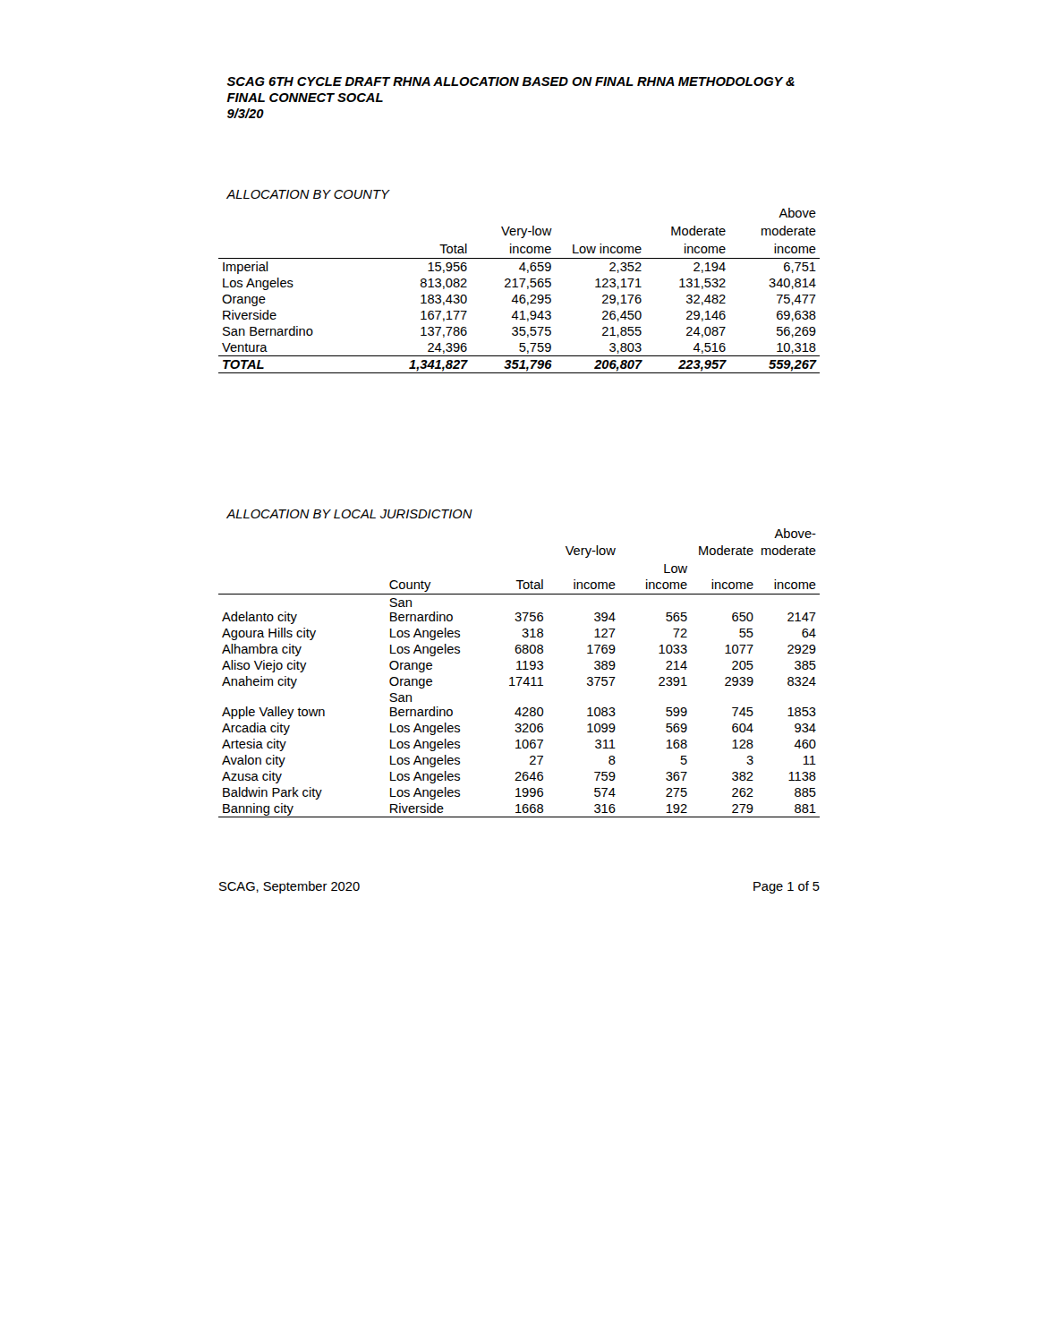SCAG 6TH CYCLE DRAFT RHNA ALLOCATION BASED ON FINAL RHNA METHODOLOGY & FINAL CONNECT SOCAL
9/3/20
ALLOCATION BY COUNTY
| | | | | | Above |
| --- | --- | --- | --- | --- | --- |
| | | Very-low | | Moderate | moderate |
| | Total | income | Low income | income | income |
| Imperial | 15,956 | 4,659 | 2,352 | 2,194 | 6,751 |
| Los Angeles | 813,082 | 217,565 | 123,171 | 131,532 | 340,814 |
| Orange | 183,430 | 46,295 | 29,176 | 32,482 | 75,477 |
| Riverside | 167,177 | 41,943 | 26,450 | 29,146 | 69,638 |
| San Bernardino | 137,786 | 35,575 | 21,855 | 24,087 | 56,269 |
| Ventura | 24,396 | 5,759 | 3,803 | 4,516 | 10,318 |
| TOTAL | 1,341,827 | 351,796 | 206,807 | 223,957 | 559,267 |
ALLOCATION BY LOCAL JURISDICTION
| | | | | | | Above- |
| --- | --- | --- | --- | --- | --- | --- |
| | | | Very-low | | Moderate | moderate |
| | County | Total | income | Low income | income | income |
| Adelanto city | San Bernardino | 3756 | 394 | 565 | 650 | 2147 |
| Agoura Hills city | Los Angeles | 318 | 127 | 72 | 55 | 64 |
| Alhambra city | Los Angeles | 6808 | 1769 | 1033 | 1077 | 2929 |
| Aliso Viejo city | Orange | 1193 | 389 | 214 | 205 | 385 |
| Anaheim city | Orange | 17411 | 3757 | 2391 | 2939 | 8324 |
| Apple Valley town | San Bernardino | 4280 | 1083 | 599 | 745 | 1853 |
| Arcadia city | Los Angeles | 3206 | 1099 | 569 | 604 | 934 |
| Artesia city | Los Angeles | 1067 | 311 | 168 | 128 | 460 |
| Avalon city | Los Angeles | 27 | 8 | 5 | 3 | 11 |
| Azusa city | Los Angeles | 2646 | 759 | 367 | 382 | 1138 |
| Baldwin Park city | Los Angeles | 1996 | 574 | 275 | 262 | 885 |
| Banning city | Riverside | 1668 | 316 | 192 | 279 | 881 |
SCAG, September 2020
Page 1 of 5